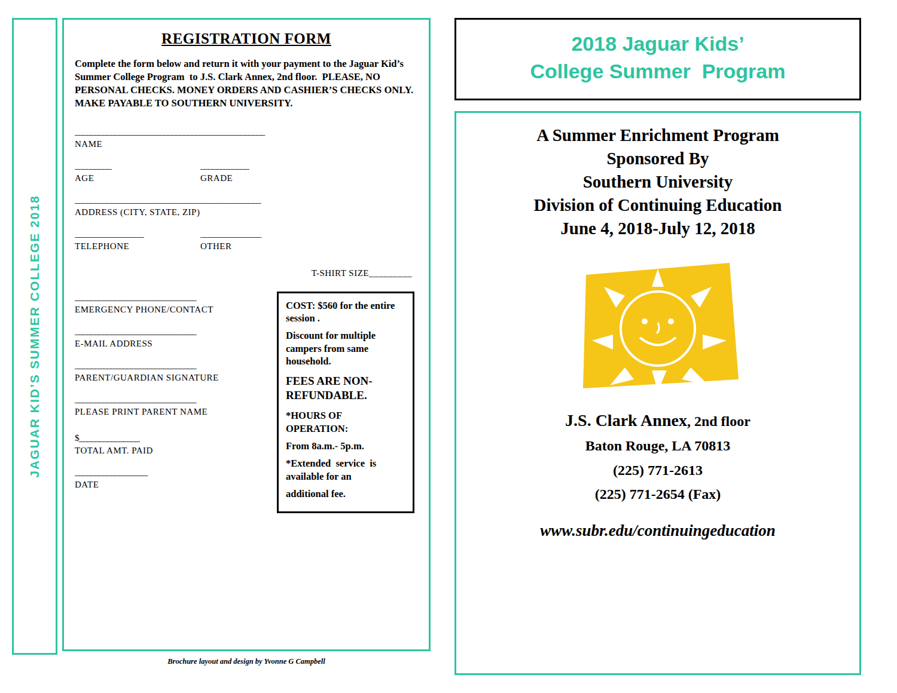JAGUAR KID’S SUMMER COLLEGE 2018
REGISTRATION FORM
Complete the form below and return it with your payment to the Jaguar Kid’s Summer College Program to J.S. Clark Annex, 2nd floor. PLEASE, NO PERSONAL CHECKS. MONEY ORDERS AND CASHIER’S CHECKS ONLY. MAKE PAYABLE TO SOUTHERN UNIVERSITY.
_______________________________________________
NAME
_________
AGE
____________
GRADE
______________________________________________
ADDRESS (CITY, STATE, ZIP)
_________________
TELEPHONE
_______________
OTHER
T-SHIRT SIZE_________
______________________________
EMERGENCY PHONE/CONTACT
______________________________
E-MAIL ADDRESS
______________________________
PARENT/GUARDIAN SIGNATURE
______________________________
PLEASE PRINT PARENT NAME
$_______________
TOTAL AMT. PAID
__________________
DATE
COST: $560 for the entire session .
Discount for multiple campers from same household.
FEES ARE NON-REFUNDABLE.
*HOURS OF OPERATION:
From 8a.m.- 5p.m.
*Extended service is available for an
additional fee.
Brochure layout and design by Yvonne G Campbell
2018 Jaguar Kids’
College Summer Program
A Summer Enrichment Program
Sponsored By
Southern University
Division of Continuing Education
June 4, 2018-July 12, 2018
J.S. Clark Annex, 2nd floor
Baton Rouge, LA 70813
(225) 771-2613
(225) 771-2654 (Fax)
www.subr.edu/continuingeducation